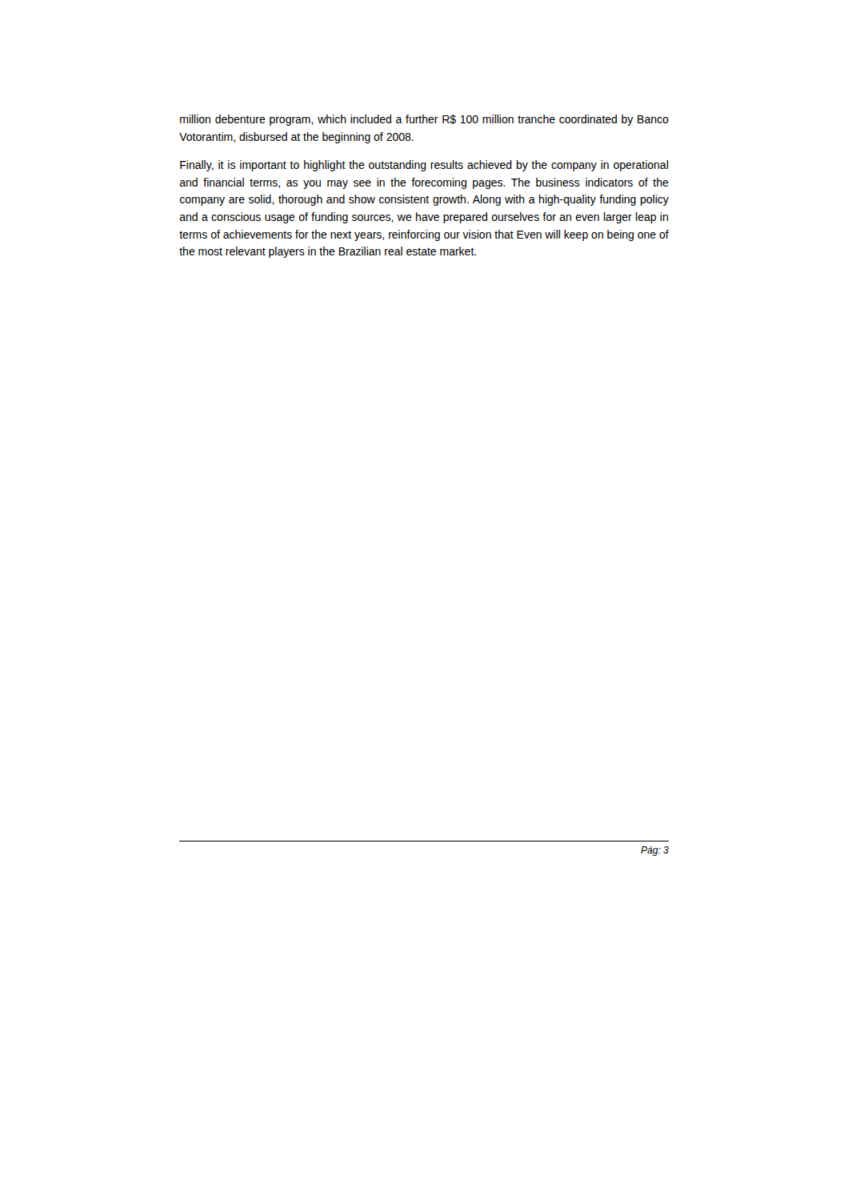million debenture program, which included a further R$ 100 million tranche coordinated by Banco Votorantim, disbursed at the beginning of 2008.
Finally, it is important to highlight the outstanding results achieved by the company in operational and financial terms, as you may see in the forecoming pages. The business indicators of the company are solid, thorough and show consistent growth. Along with a high-quality funding policy and a conscious usage of funding sources, we have prepared ourselves for an even larger leap in terms of achievements for the next years, reinforcing our vision that Even will keep on being one of the most relevant players in the Brazilian real estate market.
Pág: 3